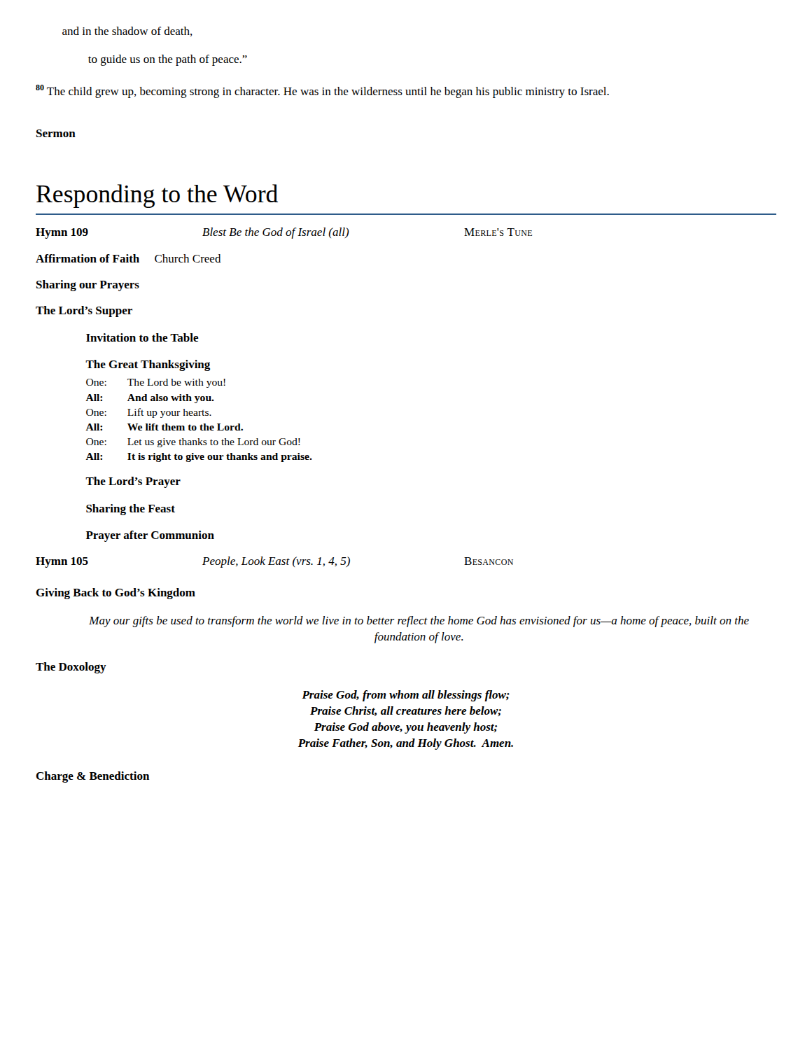and in the shadow of death,
to guide us on the path of peace.”
80 The child grew up, becoming strong in character. He was in the wilderness until he began his public ministry to Israel.
Sermon
Responding to the Word
Hymn 109 Blest Be the God of Israel (all) Merle's Tune
Affirmation of Faith Church Creed
Sharing our Prayers
The Lord’s Supper
Invitation to the Table
The Great Thanksgiving
| One: | The Lord be with you! |
| All: | And also with you. |
| One: | Lift up your hearts. |
| All: | We lift them to the Lord. |
| One: | Let us give thanks to the Lord our God! |
| All: | It is right to give our thanks and praise. |
The Lord’s Prayer
Sharing the Feast
Prayer after Communion
Hymn 105 People, Look East (vrs. 1, 4, 5) Besancon
Giving Back to God’s Kingdom
May our gifts be used to transform the world we live in to better reflect the home God has envisioned for us—a home of peace, built on the foundation of love.
The Doxology
Praise God, from whom all blessings flow;
Praise Christ, all creatures here below;
Praise God above, you heavenly host;
Praise Father, Son, and Holy Ghost. Amen.
Charge & Benediction